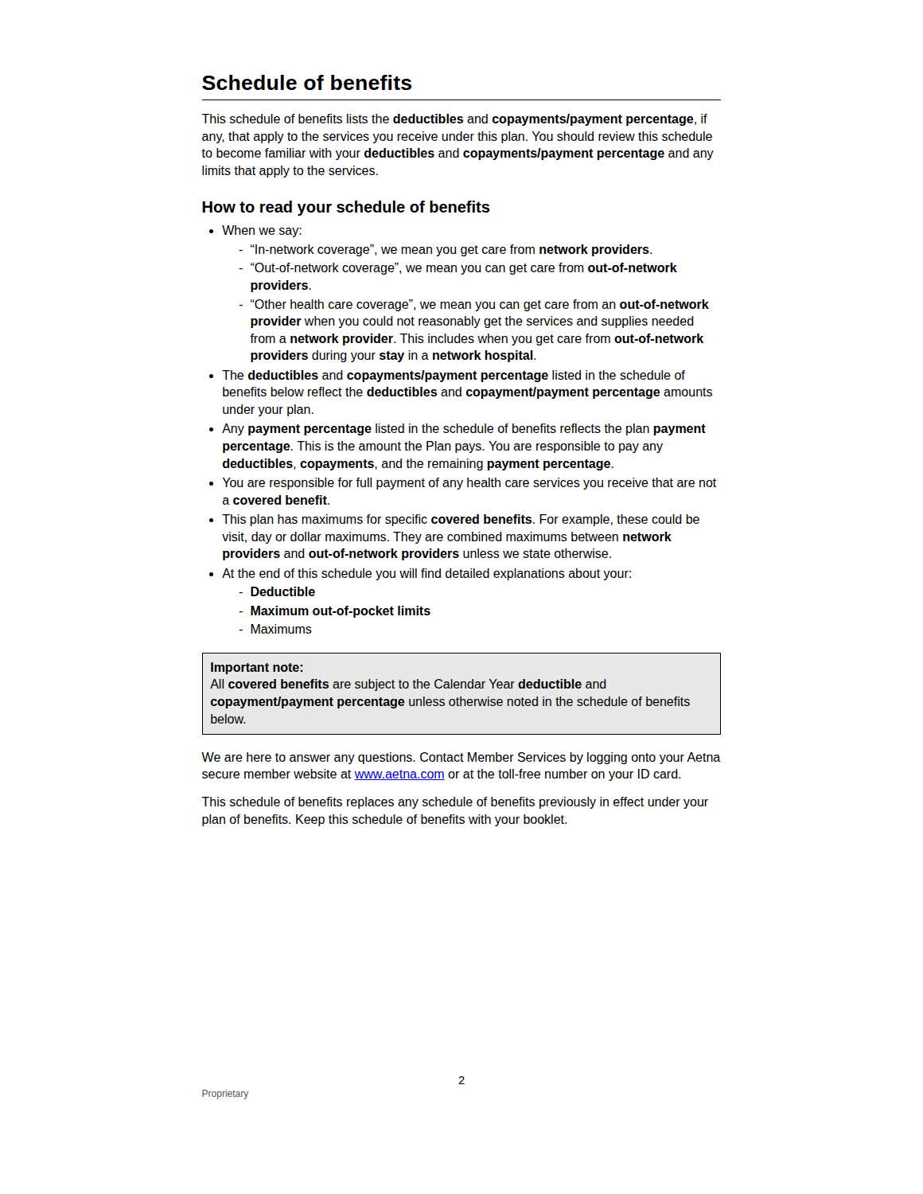Schedule of benefits
This schedule of benefits lists the deductibles and copayments/payment percentage, if any, that apply to the services you receive under this plan. You should review this schedule to become familiar with your deductibles and copayments/payment percentage and any limits that apply to the services.
How to read your schedule of benefits
When we say:
“In-network coverage”, we mean you get care from network providers.
“Out-of-network coverage”, we mean you can get care from out-of-network providers.
“Other health care coverage”, we mean you can get care from an out-of-network provider when you could not reasonably get the services and supplies needed from a network provider. This includes when you get care from out-of-network providers during your stay in a network hospital.
The deductibles and copayments/payment percentage listed in the schedule of benefits below reflect the deductibles and copayment/payment percentage amounts under your plan.
Any payment percentage listed in the schedule of benefits reflects the plan payment percentage. This is the amount the Plan pays. You are responsible to pay any deductibles, copayments, and the remaining payment percentage.
You are responsible for full payment of any health care services you receive that are not a covered benefit.
This plan has maximums for specific covered benefits. For example, these could be visit, day or dollar maximums. They are combined maximums between network providers and out-of-network providers unless we state otherwise.
At the end of this schedule you will find detailed explanations about your:
Deductible
Maximum out-of-pocket limits
Maximums
Important note:
All covered benefits are subject to the Calendar Year deductible and copayment/payment percentage unless otherwise noted in the schedule of benefits below.
We are here to answer any questions. Contact Member Services by logging onto your Aetna secure member website at www.aetna.com or at the toll-free number on your ID card.
This schedule of benefits replaces any schedule of benefits previously in effect under your plan of benefits. Keep this schedule of benefits with your booklet.
2
Proprietary